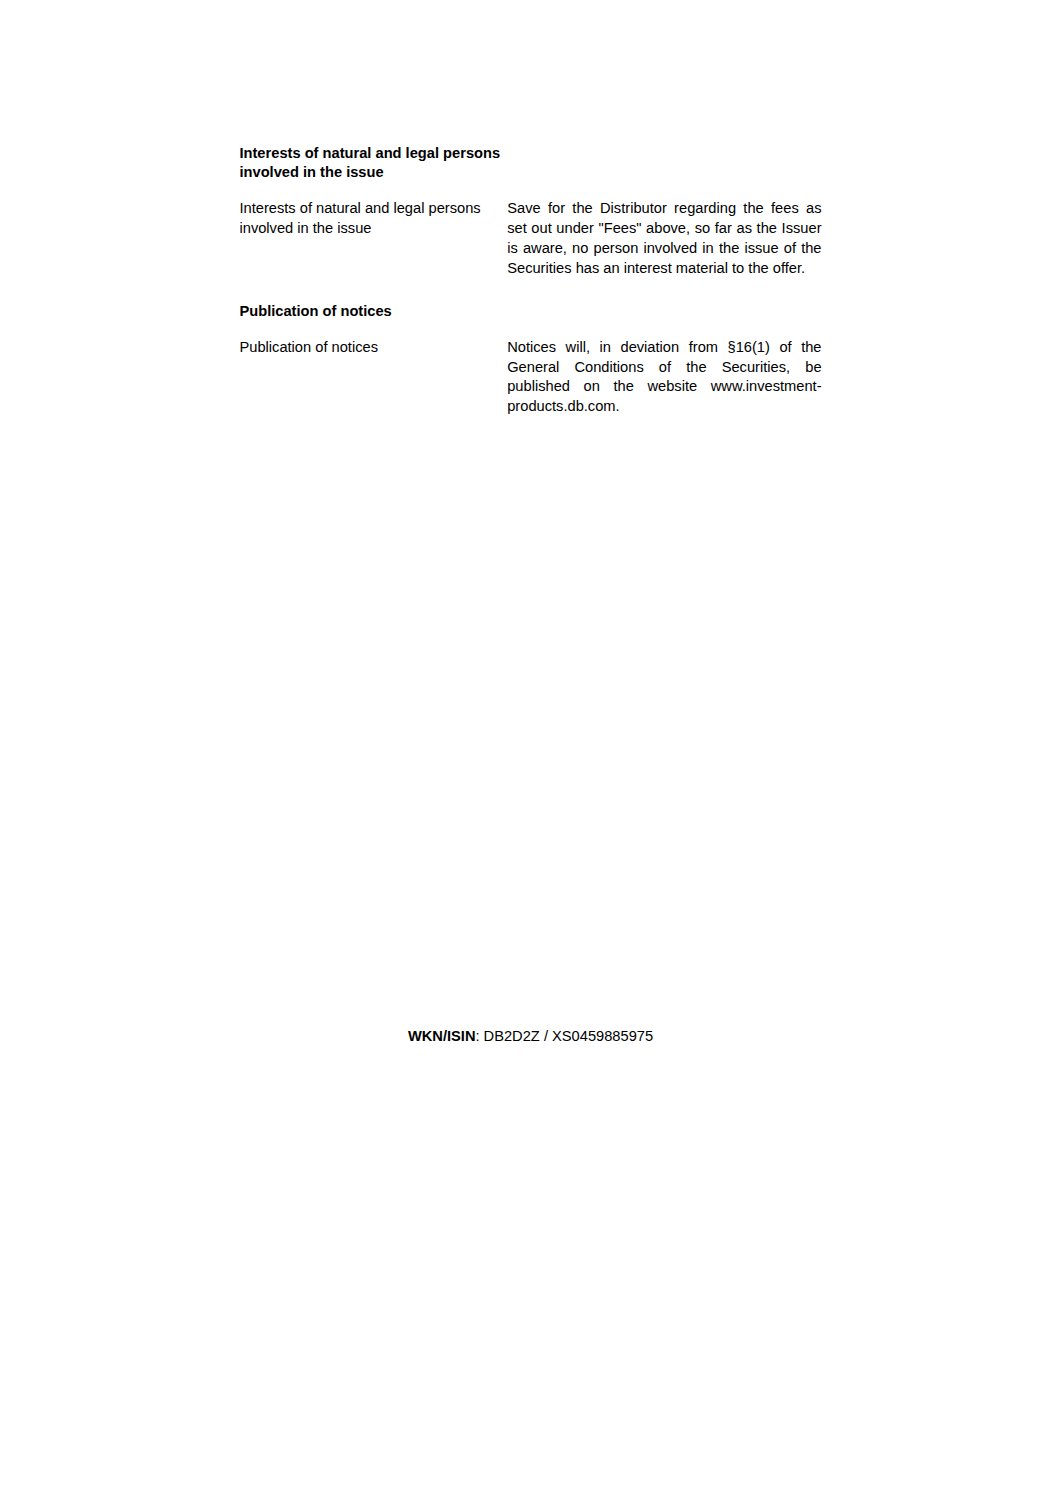Interests of natural and legal persons involved in the issue
Interests of natural and legal persons involved in the issue
Save for the Distributor regarding the fees as set out under "Fees" above, so far as the Issuer is aware, no person involved in the issue of the Securities has an interest material to the offer.
Publication of notices
Publication of notices
Notices will, in deviation from §16(1) of the General Conditions of the Securities, be published on the website www.investment-products.db.com.
WKN/ISIN: DB2D2Z / XS0459885975